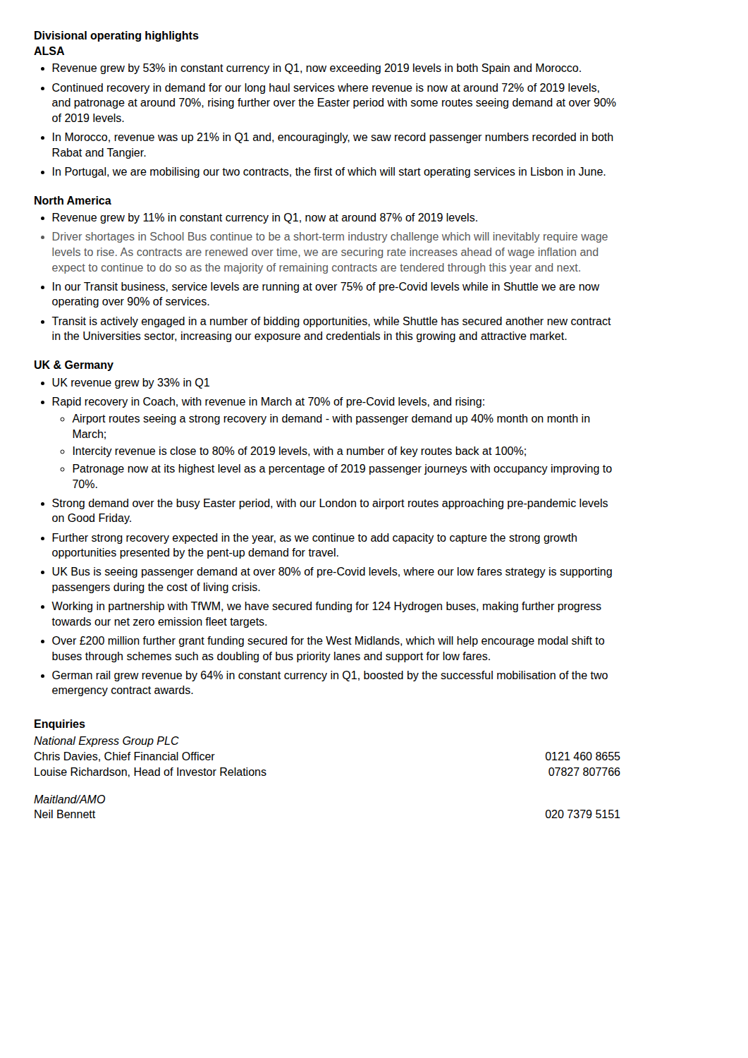Divisional operating highlights
ALSA
Revenue grew by 53% in constant currency in Q1, now exceeding 2019 levels in both Spain and Morocco.
Continued recovery in demand for our long haul services where revenue is now at around 72% of 2019 levels, and patronage at around 70%, rising further over the Easter period with some routes seeing demand at over 90% of 2019 levels.
In Morocco, revenue was up 21% in Q1 and, encouragingly, we saw record passenger numbers recorded in both Rabat and Tangier.
In Portugal, we are mobilising our two contracts, the first of which will start operating services in Lisbon in June.
North America
Revenue grew by 11% in constant currency in Q1, now at around 87% of 2019 levels.
Driver shortages in School Bus continue to be a short-term industry challenge which will inevitably require wage levels to rise. As contracts are renewed over time, we are securing rate increases ahead of wage inflation and expect to continue to do so as the majority of remaining contracts are tendered through this year and next.
In our Transit business, service levels are running at over 75% of pre-Covid levels while in Shuttle we are now operating over 90% of services.
Transit is actively engaged in a number of bidding opportunities, while Shuttle has secured another new contract in the Universities sector, increasing our exposure and credentials in this growing and attractive market.
UK & Germany
UK revenue grew by 33% in Q1
Rapid recovery in Coach, with revenue in March at 70% of pre-Covid levels, and rising:
Airport routes seeing a strong recovery in demand - with passenger demand up 40% month on month in March;
Intercity revenue is close to 80% of 2019 levels, with a number of key routes back at 100%;
Patronage now at its highest level as a percentage of 2019 passenger journeys with occupancy improving to 70%.
Strong demand over the busy Easter period, with our London to airport routes approaching pre-pandemic levels on Good Friday.
Further strong recovery expected in the year, as we continue to add capacity to capture the strong growth opportunities presented by the pent-up demand for travel.
UK Bus is seeing passenger demand at over 80% of pre-Covid levels, where our low fares strategy is supporting passengers during the cost of living crisis.
Working in partnership with TfWM, we have secured funding for 124 Hydrogen buses, making further progress towards our net zero emission fleet targets.
Over £200 million further grant funding secured for the West Midlands, which will help encourage modal shift to buses through schemes such as doubling of bus priority lanes and support for low fares.
German rail grew revenue by 64% in constant currency in Q1, boosted by the successful mobilisation of the two emergency contract awards.
Enquiries
National Express Group PLC
| Chris Davies, Chief Financial Officer | 0121 460 8655 |
| Louise Richardson, Head of Investor Relations | 07827 807766 |
| Maitland/AMO | |
| Neil Bennett | 020 7379 5151 |